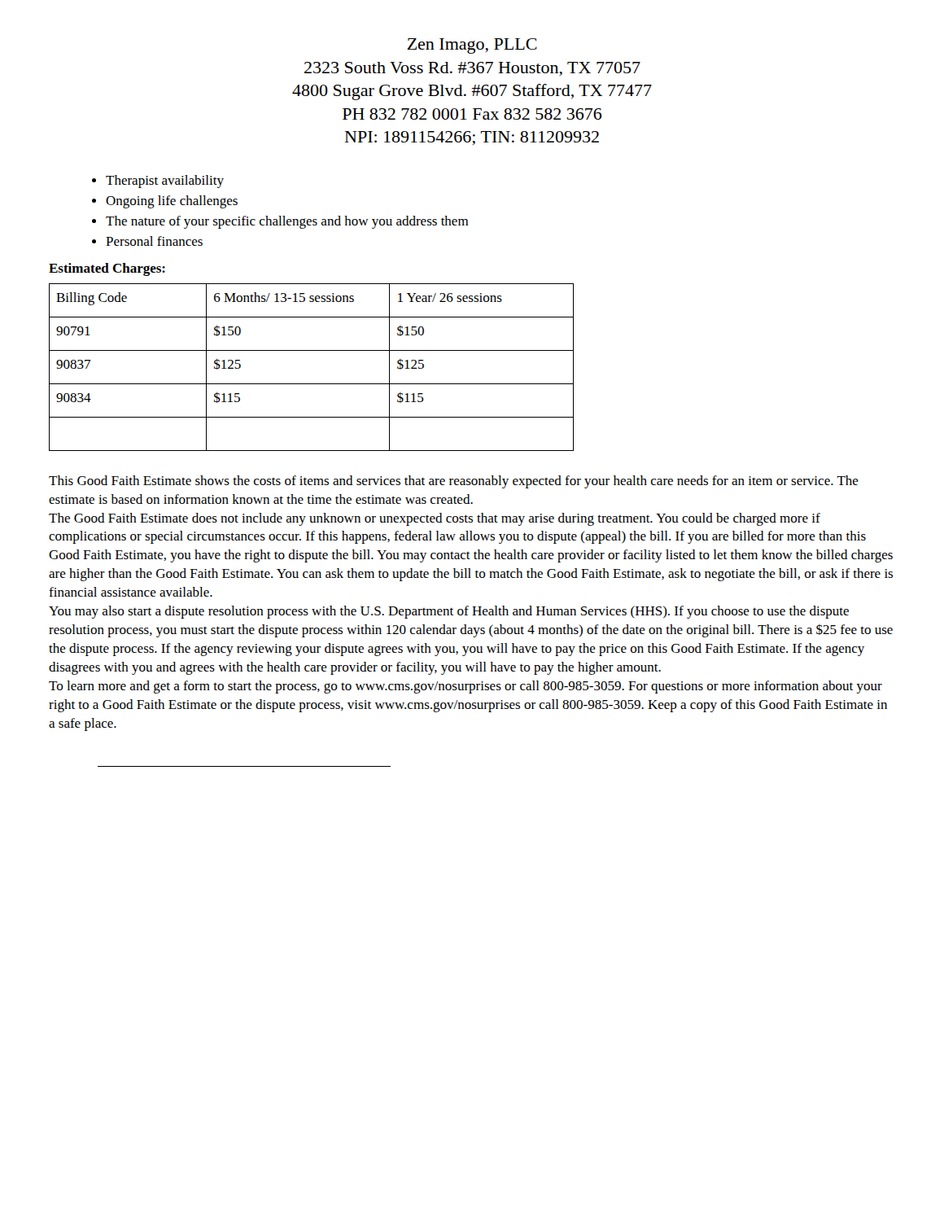Zen Imago, PLLC
2323 South Voss Rd. #367 Houston, TX 77057
4800 Sugar Grove Blvd. #607 Stafford, TX 77477
PH 832 782 0001 Fax 832 582 3676
NPI: 1891154266; TIN: 811209932
Therapist availability
Ongoing life challenges
The nature of your specific challenges and how you address them
Personal finances
Estimated Charges:
| Billing Code | 6 Months/ 13-15 sessions | 1 Year/ 26 sessions |
| 90791 | $150 | $150 |
| 90837 | $125 | $125 |
| 90834 | $115 | $115 |
This Good Faith Estimate shows the costs of items and services that are reasonably expected for your health care needs for an item or service. The estimate is based on information known at the time the estimate was created.
The Good Faith Estimate does not include any unknown or unexpected costs that may arise during treatment. You could be charged more if complications or special circumstances occur. If this happens, federal law allows you to dispute (appeal) the bill. If you are billed for more than this Good Faith Estimate, you have the right to dispute the bill. You may contact the health care provider or facility listed to let them know the billed charges are higher than the Good Faith Estimate. You can ask them to update the bill to match the Good Faith Estimate, ask to negotiate the bill, or ask if there is financial assistance available.
You may also start a dispute resolution process with the U.S. Department of Health and Human Services (HHS). If you choose to use the dispute resolution process, you must start the dispute process within 120 calendar days (about 4 months) of the date on the original bill. There is a $25 fee to use the dispute process. If the agency reviewing your dispute agrees with you, you will have to pay the price on this Good Faith Estimate. If the agency disagrees with you and agrees with the health care provider or facility, you will have to pay the higher amount.
To learn more and get a form to start the process, go to www.cms.gov/nosurprises or call 800-985-3059. For questions or more information about your right to a Good Faith Estimate or the dispute process, visit www.cms.gov/nosurprises or call 800-985-3059. Keep a copy of this Good Faith Estimate in a safe place.